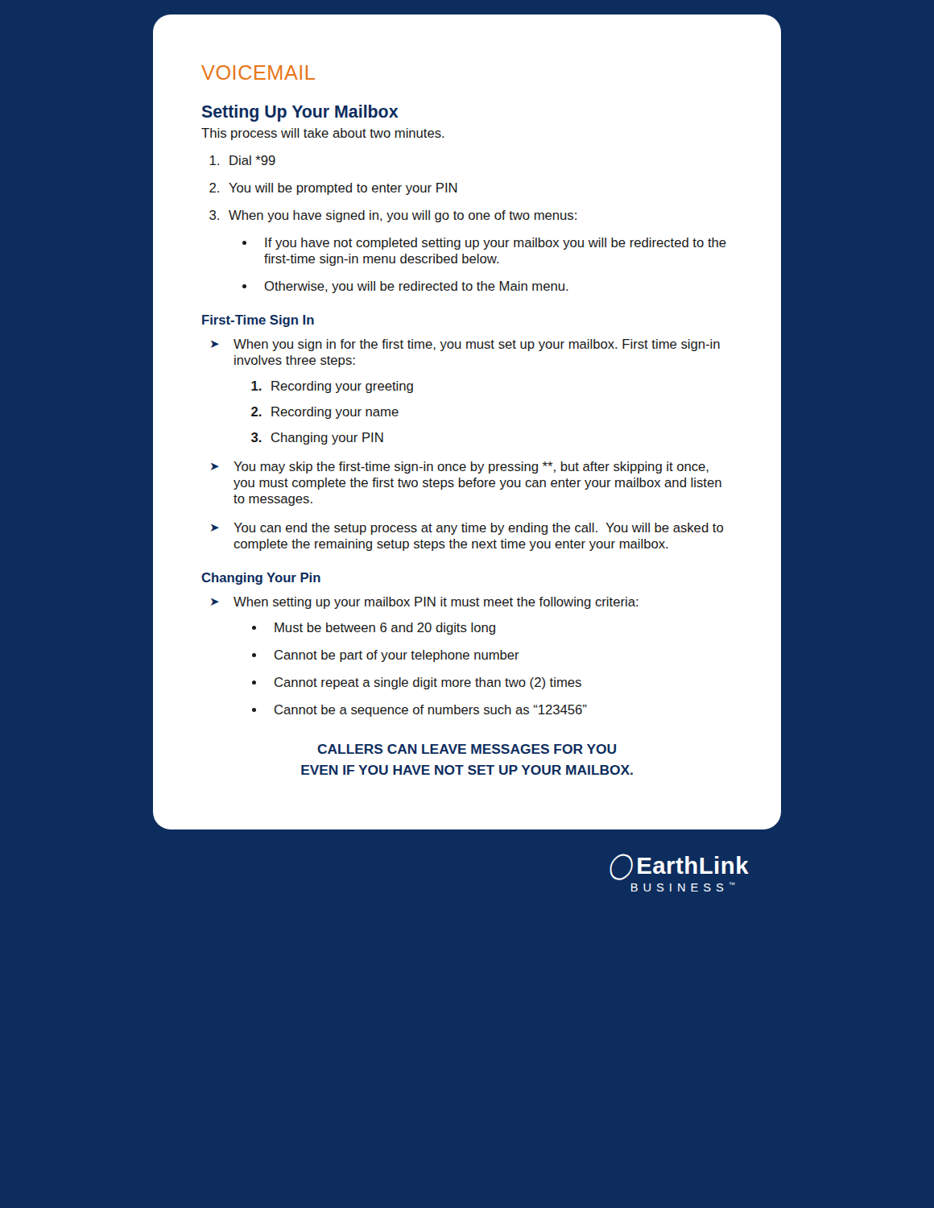VOICEMAIL
Setting Up Your Mailbox
This process will take about two minutes.
Dial *99
You will be prompted to enter your PIN
When you have signed in, you will go to one of two menus:
If you have not completed setting up your mailbox you will be redirected to the first-time sign-in menu described below.
Otherwise, you will be redirected to the Main menu.
First-Time Sign In
When you sign in for the first time, you must set up your mailbox. First time sign-in involves three steps:
Recording your greeting
Recording your name
Changing your PIN
You may skip the first-time sign-in once by pressing **, but after skipping it once, you must complete the first two steps before you can enter your mailbox and listen to messages.
You can end the setup process at any time by ending the call. You will be asked to complete the remaining setup steps the next time you enter your mailbox.
Changing Your Pin
When setting up your mailbox PIN it must meet the following criteria:
Must be between 6 and 20 digits long
Cannot be part of your telephone number
Cannot repeat a single digit more than two (2) times
Cannot be a sequence of numbers such as “123456”
CALLERS CAN LEAVE MESSAGES FOR YOU
EVEN IF YOU HAVE NOT SET UP YOUR MAILBOX.
◯EarthLink
BUSINESS™